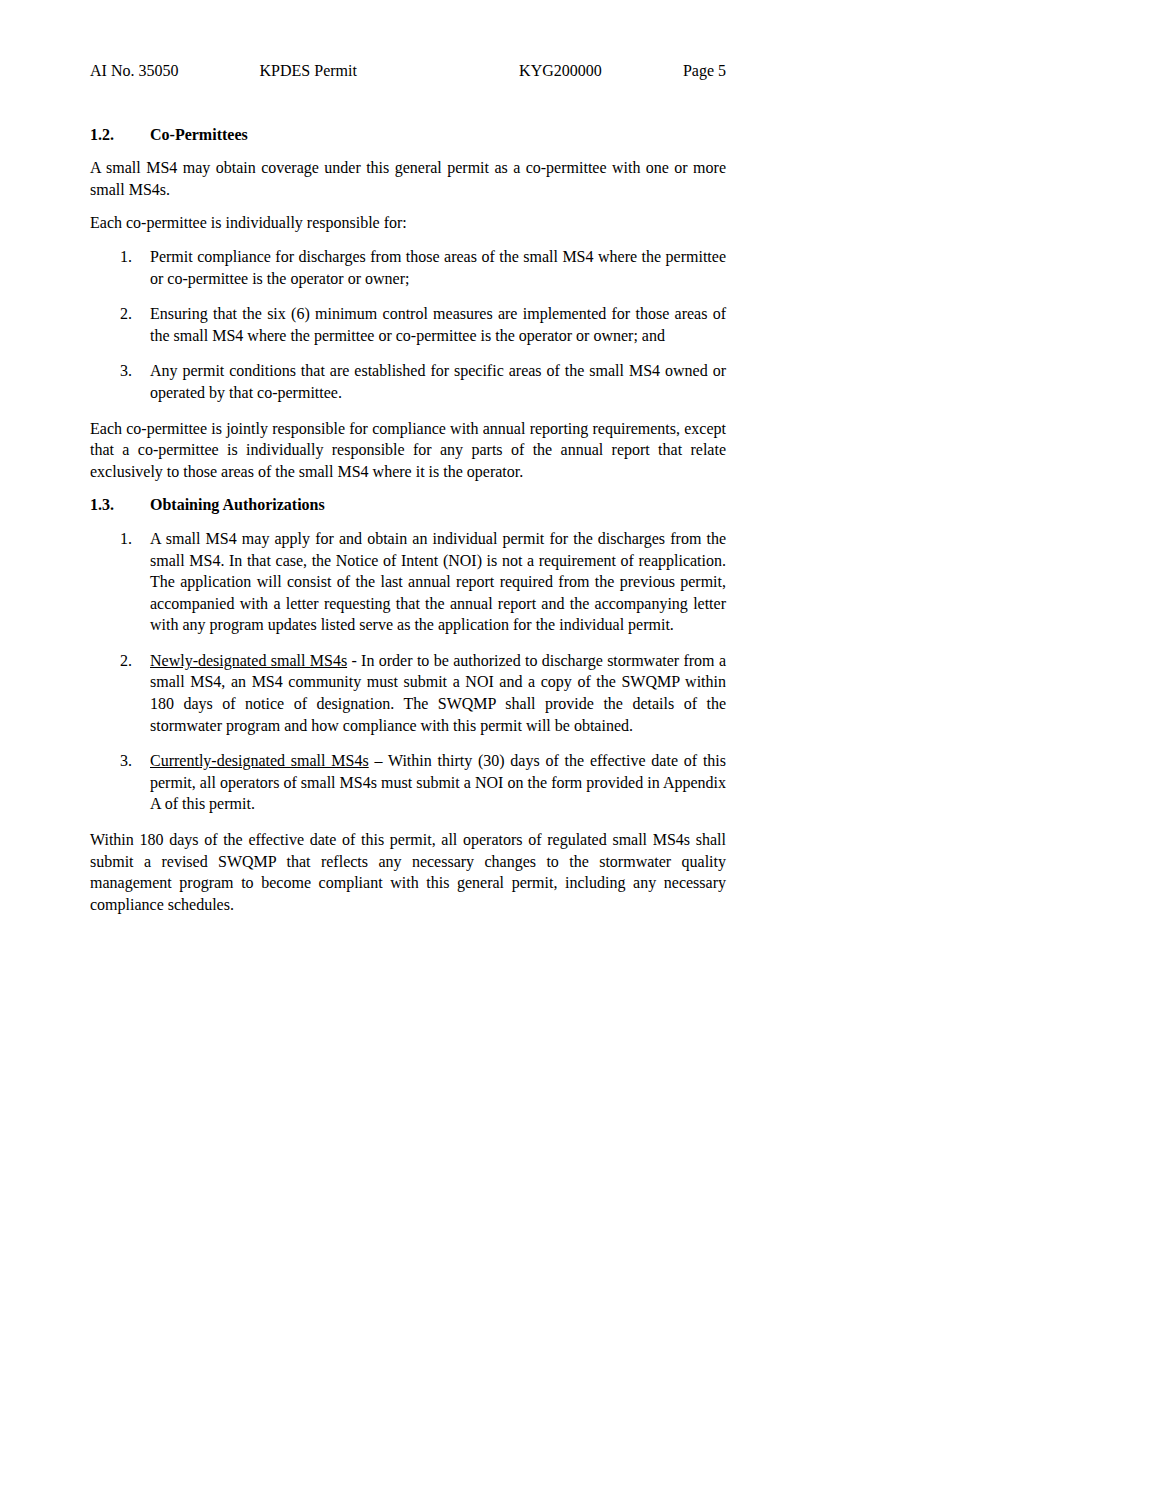AI No. 35050 KPDES Permit KYG200000 Page 5
1.2. Co-Permittees
A small MS4 may obtain coverage under this general permit as a co-permittee with one or more small MS4s.
Each co-permittee is individually responsible for:
Permit compliance for discharges from those areas of the small MS4 where the permittee or co-permittee is the operator or owner;
Ensuring that the six (6) minimum control measures are implemented for those areas of the small MS4 where the permittee or co-permittee is the operator or owner; and
Any permit conditions that are established for specific areas of the small MS4 owned or operated by that co-permittee.
Each co-permittee is jointly responsible for compliance with annual reporting requirements, except that a co-permittee is individually responsible for any parts of the annual report that relate exclusively to those areas of the small MS4 where it is the operator.
1.3. Obtaining Authorizations
A small MS4 may apply for and obtain an individual permit for the discharges from the small MS4. In that case, the Notice of Intent (NOI) is not a requirement of reapplication. The application will consist of the last annual report required from the previous permit, accompanied with a letter requesting that the annual report and the accompanying letter with any program updates listed serve as the application for the individual permit.
Newly-designated small MS4s - In order to be authorized to discharge stormwater from a small MS4, an MS4 community must submit a NOI and a copy of the SWQMP within 180 days of notice of designation. The SWQMP shall provide the details of the stormwater program and how compliance with this permit will be obtained.
Currently-designated small MS4s – Within thirty (30) days of the effective date of this permit, all operators of small MS4s must submit a NOI on the form provided in Appendix A of this permit.
Within 180 days of the effective date of this permit, all operators of regulated small MS4s shall submit a revised SWQMP that reflects any necessary changes to the stormwater quality management program to become compliant with this general permit, including any necessary compliance schedules.